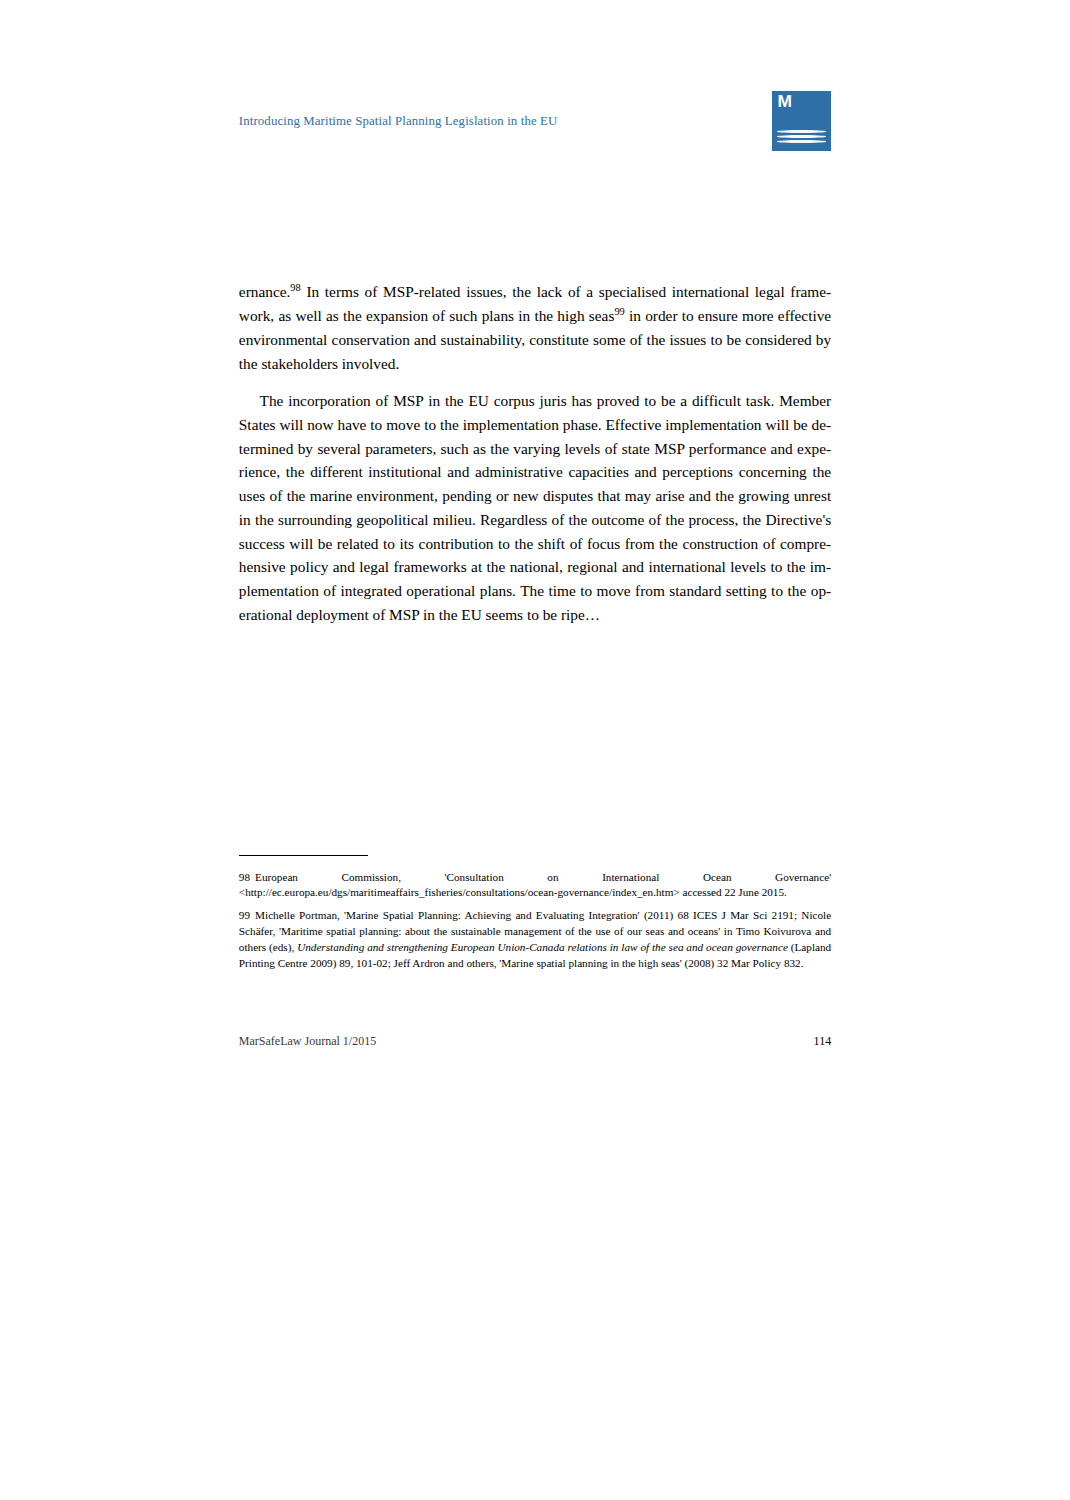Introducing Maritime Spatial Planning Legislation in the EU
M
ernance.98 In terms of MSP-related issues, the lack of a specialised international legal framework, as well as the expansion of such plans in the high seas99 in order to ensure more effective environmental conservation and sustainability, constitute some of the issues to be considered by the stakeholders involved.
The incorporation of MSP in the EU corpus juris has proved to be a difficult task. Member States will now have to move to the implementation phase. Effective implementation will be determined by several parameters, such as the varying levels of state MSP performance and experience, the different institutional and administrative capacities and perceptions concerning the uses of the marine environment, pending or new disputes that may arise and the growing unrest in the surrounding geopolitical milieu. Regardless of the outcome of the process, the Directive's success will be related to its contribution to the shift of focus from the construction of comprehensive policy and legal frameworks at the national, regional and international levels to the implementation of integrated operational plans. The time to move from standard setting to the operational deployment of MSP in the EU seems to be ripe…
98 European Commission, 'Consultation on International Ocean Governance' <http://ec.europa.eu/dgs/maritimeaffairs_fisheries/consultations/ocean-governance/index_en.htm> accessed 22 June 2015.
99 Michelle Portman, 'Marine Spatial Planning: Achieving and Evaluating Integration' (2011) 68 ICES J Mar Sci 2191; Nicole Schäfer, 'Maritime spatial planning: about the sustainable management of the use of our seas and oceans' in Timo Koivurova and others (eds), Understanding and strengthening European Union-Canada relations in law of the sea and ocean governance (Lapland Printing Centre 2009) 89, 101-02; Jeff Ardron and others, 'Marine spatial planning in the high seas' (2008) 32 Mar Policy 832.
MarSafeLaw Journal 1/2015
114